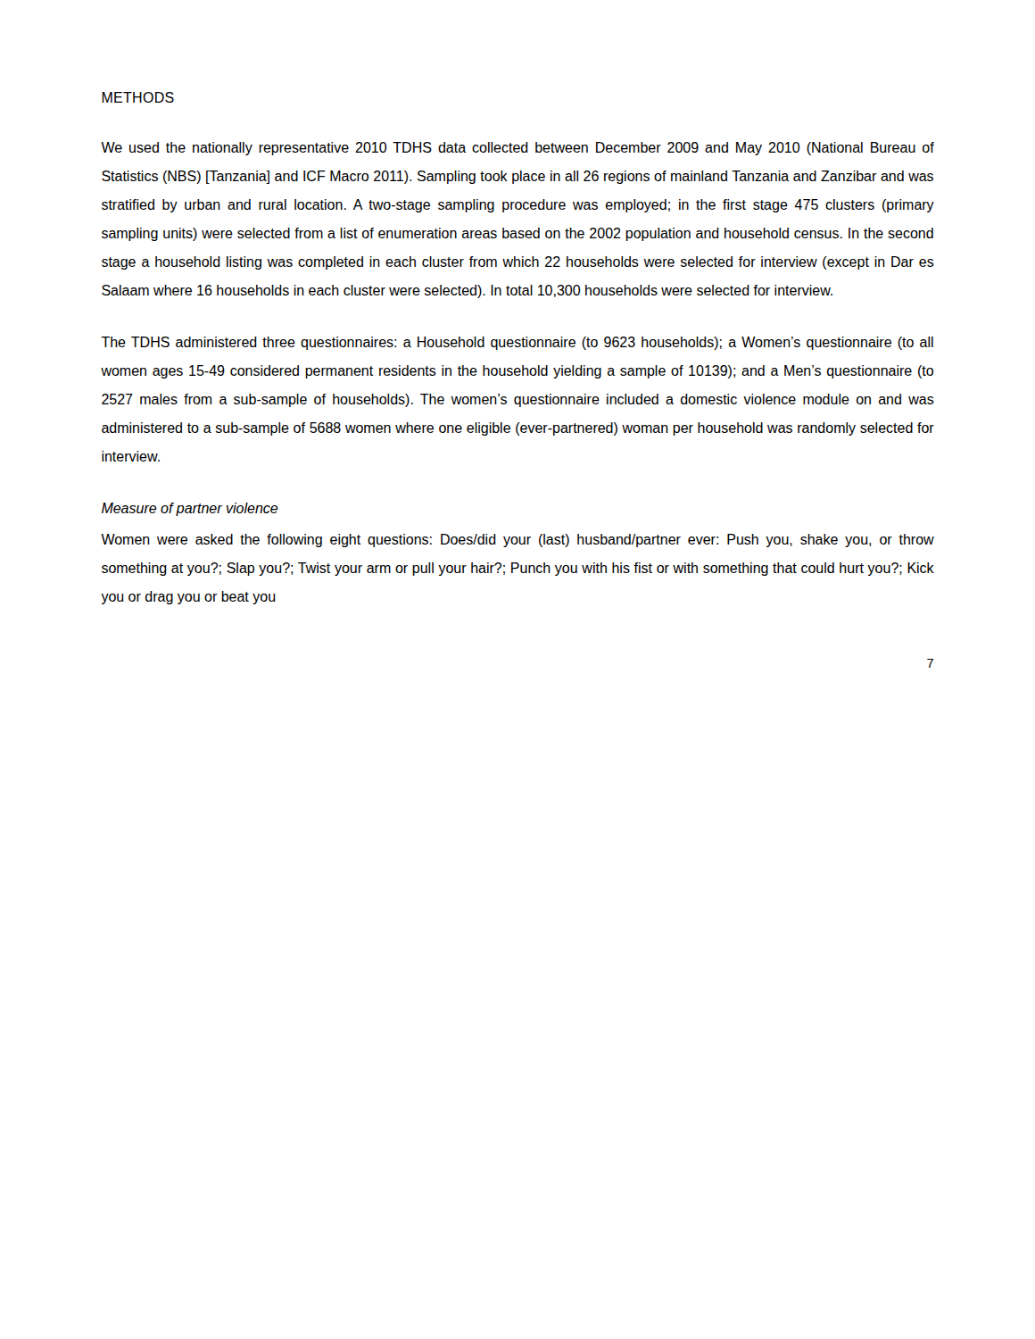METHODS
We used the nationally representative 2010 TDHS data collected between December 2009 and May 2010 (National Bureau of Statistics (NBS) [Tanzania] and ICF Macro 2011). Sampling took place in all 26 regions of mainland Tanzania and Zanzibar and was stratified by urban and rural location. A two-stage sampling procedure was employed; in the first stage 475 clusters (primary sampling units) were selected from a list of enumeration areas based on the 2002 population and household census. In the second stage a household listing was completed in each cluster from which 22 households were selected for interview (except in Dar es Salaam where 16 households in each cluster were selected). In total 10,300 households were selected for interview.
The TDHS administered three questionnaires: a Household questionnaire (to 9623 households); a Women’s questionnaire (to all women ages 15-49 considered permanent residents in the household yielding a sample of 10139); and a Men’s questionnaire (to 2527 males from a sub-sample of households). The women’s questionnaire included a domestic violence module on and was administered to a sub-sample of 5688 women where one eligible (ever-partnered) woman per household was randomly selected for interview.
Measure of partner violence
Women were asked the following eight questions: Does/did your (last) husband/partner ever: Push you, shake you, or throw something at you?; Slap you?; Twist your arm or pull your hair?; Punch you with his fist or with something that could hurt you?; Kick you or drag you or beat you
7